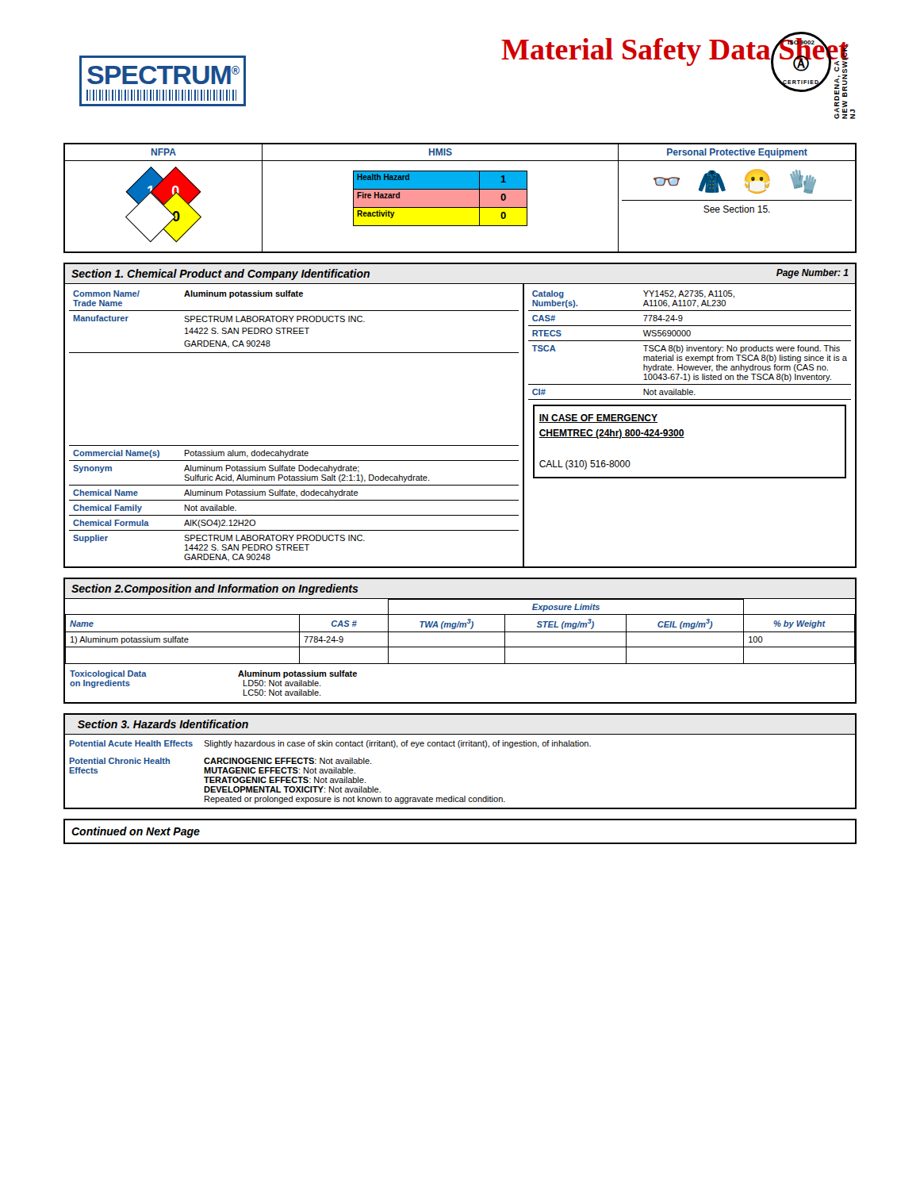SPECTRUM®
ISO 9002
Ⓐ
CERTIFIED
GARDENA, CA
NEW BRUNSWICK, NJ
Material Safety Data Sheet
| NFPA | HMIS | Personal Protective Equipment |
| --- | --- | --- |
| 1 0 0 | / Health Hazard / 1 / / Fire Hazard / 0 / / Reactivity / 0 / | 👓 🧥 😷 🧤 See Section 15. |
Section 1. Chemical Product and Company Identification Page Number: 1
| / Common Name/ Trade Name / Aluminum potassium sulfate / / Manufacturer / SPECTRUM LABORATORY PRODUCTS INC. 14422 S. SAN PEDRO STREET GARDENA, CA 90248 / / Commercial Name(s) / Potassium alum, dodecahydrate / / Synonym / Aluminum Potassium Sulfate Dodecahydrate; Sulfuric Acid, Aluminum Potassium Salt (2:1:1), Dodecahydrate. / / Chemical Name / Aluminum Potassium Sulfate, dodecahydrate / / Chemical Family / Not available. / / Chemical Formula / AlK(SO4)2.12H2O / / Supplier / SPECTRUM LABORATORY PRODUCTS INC. 14422 S. SAN PEDRO STREET GARDENA, CA 90248 / | / Catalog Number(s). / YY1452, A2735, A1105, A1106, A1107, AL230 / / CAS# / 7784-24-9 / / RTECS / WS5690000 / / TSCA / TSCA 8(b) inventory: No products were found. This material is exempt from TSCA 8(b) listing since it is a hydrate. However, the anhydrous form (CAS no. 10043-67-1) is listed on the TSCA 8(b) Inventory. / / CI# / Not available. / / IN CASE OF EMERGENCY CHEMTREC (24hr) 800-424-9300 CALL (310) 516-8000 / |
Section 2.Composition and Information on Ingredients
| | | Exposure Limits | |
| Name | CAS # | TWA (mg/m 3 ) | STEL (mg/m 3 ) | CEIL (mg/m 3 ) | % by Weight |
| 1) Aluminum potassium sulfate | 7784-24-9 | | | | 100 |
| Toxicological Data on Ingredients | Aluminum potassium sulfate LD50: Not available. LC50: Not available. |
Section 3. Hazards Identification
| Potential Acute Health Effects | Slightly hazardous in case of skin contact (irritant), of eye contact (irritant), of ingestion, of inhalation. |
| Potential Chronic Health Effects | CARCINOGENIC EFFECTS : Not available. MUTAGENIC EFFECTS : Not available. TERATOGENIC EFFECTS : Not available. DEVELOPMENTAL TOXICITY : Not available. Repeated or prolonged exposure is not known to aggravate medical condition. |
Continued on Next Page